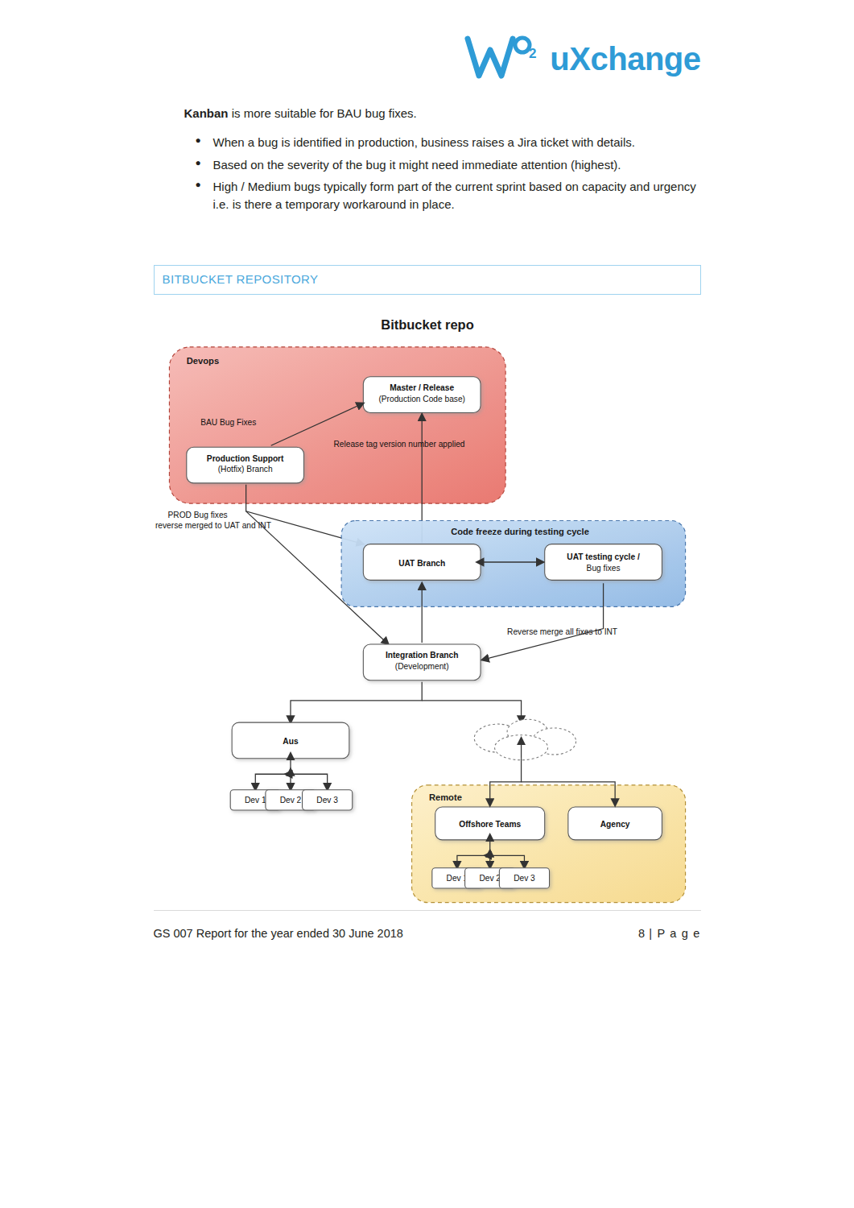2 uXchange
Kanban is more suitable for BAU bug fixes.
When a bug is identified in production, business raises a Jira ticket with details.
Based on the severity of the bug it might need immediate attention (highest).
High / Medium bugs typically form part of the current sprint based on capacity and urgency i.e. is there a temporary workaround in place.
Bitbucket Repository
Bitbucket repo Devops Master / Release (Production Code base) Production Support (Hotfix) Branch BAU Bug Fixes Release tag version number applied PROD Bug fixes reverse merged to UAT and INT Code freeze during testing cycle UAT Branch UAT testing cycle / Bug fixes Integration Branch (Development) Reverse merge all fixes to INT Aus Dev 1 Dev 2 Dev 3 Remote Offshore Teams Agency Dev 1 Dev 2 Dev 3
GS 007 Report for the year ended 30 June 2018 8 | P a g e